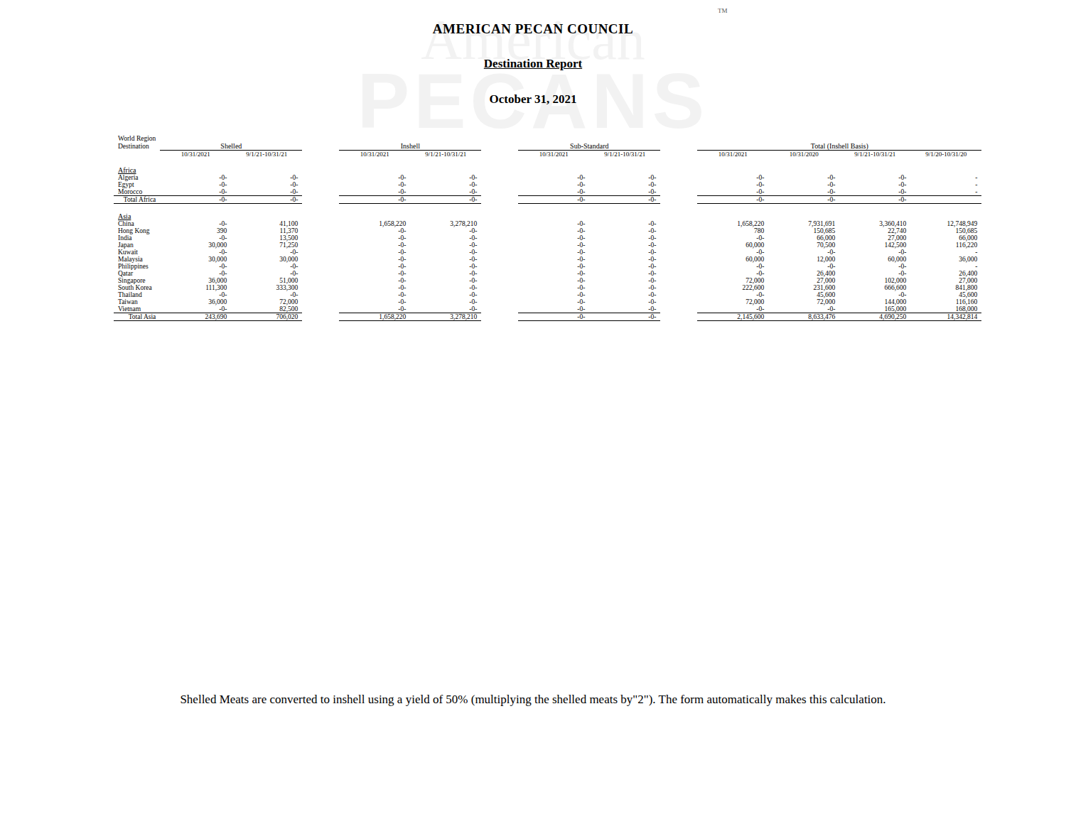American
PECANS
TM
AMERICAN PECAN COUNCIL
Destination Report
October 31, 2021
| World Region | |
| Destination | Shelled | | Inshell | | Sub-Standard | | Total (Inshell Basis) |
| | 10/31/2021 | 9/1/21-10/31/21 | | 10/31/2021 | 9/1/21-10/31/21 | | 10/31/2021 | 9/1/21-10/31/21 | | 10/31/2021 | 10/31/2020 | 9/1/21-10/31/21 | 9/1/20-10/31/20 |
| Africa | |
| Algeria | -0- | -0- | | -0- | -0- | | -0- | -0- | | -0- | -0- | -0- | - |
| Egypt | -0- | -0- | | -0- | -0- | | -0- | -0- | | -0- | -0- | -0- | - |
| Morocco | -0- | -0- | | -0- | -0- | | -0- | -0- | | -0- | -0- | -0- | - |
| Total Africa | -0- | -0- | | -0- | -0- | | -0- | -0- | | -0- | -0- | -0- | |
| Asia | |
| China | -0- | 41,100 | | 1,658,220 | 3,278,210 | | -0- | -0- | | 1,658,220 | 7,931,691 | 3,360,410 | 12,748,949 |
| Hong Kong | 390 | 11,370 | | -0- | -0- | | -0- | -0- | | 780 | 150,685 | 22,740 | 150,685 |
| India | -0- | 13,500 | | -0- | -0- | | -0- | -0- | | -0- | 66,000 | 27,000 | 66,000 |
| Japan | 30,000 | 71,250 | | -0- | -0- | | -0- | -0- | | 60,000 | 70,500 | 142,500 | 116,220 |
| Kuwait | -0- | -0- | | -0- | -0- | | -0- | -0- | | -0- | -0- | -0- | - |
| Malaysia | 30,000 | 30,000 | | -0- | -0- | | -0- | -0- | | 60,000 | 12,000 | 60,000 | 36,000 |
| Philippines | -0- | -0- | | -0- | -0- | | -0- | -0- | | -0- | -0- | -0- | - |
| Qatar | -0- | -0- | | -0- | -0- | | -0- | -0- | | -0- | 26,400 | -0- | 26,400 |
| Singapore | 36,000 | 51,000 | | -0- | -0- | | -0- | -0- | | 72,000 | 27,000 | 102,000 | 27,000 |
| South Korea | 111,300 | 333,300 | | -0- | -0- | | -0- | -0- | | 222,600 | 231,600 | 666,600 | 841,800 |
| Thailand | -0- | -0- | | -0- | -0- | | -0- | -0- | | -0- | 45,600 | -0- | 45,600 |
| Taiwan | 36,000 | 72,000 | | -0- | -0- | | -0- | -0- | | 72,000 | 72,000 | 144,000 | 116,160 |
| Vietnam | -0- | 82,500 | | -0- | -0- | | -0- | -0- | | -0- | -0- | 165,000 | 168,000 |
| Total Asia | 243,690 | 706,020 | | 1,658,220 | 3,278,210 | | -0- | -0- | | 2,145,600 | 8,633,476 | 4,690,250 | 14,342,814 |
Shelled Meats are converted to inshell using a yield of 50% (multiplying the shelled meats by"2"). The form automatically makes this calculation.